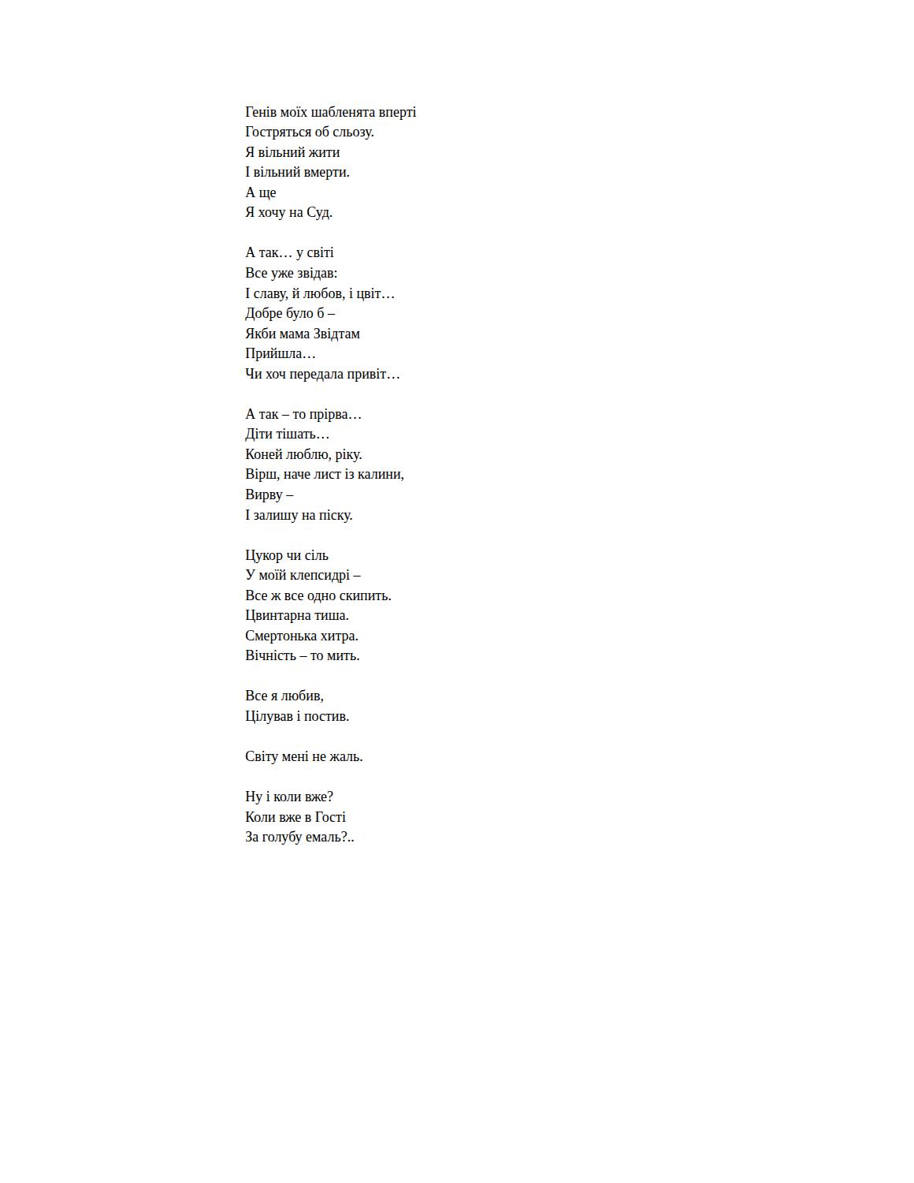Генів моїх шабленята вперті
Гостряться об сльозу.
Я вільний жити
І вільний вмерти.
А ще
Я хочу на Суд.
А так… у світі
Все уже звідав:
І славу, й любов, і цвіт…
Добре було б –
Якби мама Звідтам
Прийшла…
Чи хоч передала привіт…
А так – то прірва…
Діти тішать…
Коней люблю, ріку.
Вірш, наче лист із калини,
Вирву –
І залишу на піску.
Цукор чи сіль
У моїй клепсидрі –
Все ж все одно скипить.
Цвинтарна тиша.
Смертонька хитра.
Вічність – то мить.
Все я любив,
Цілував і постив.
Світу мені не жаль.
Ну і коли вже?
Коли вже в Гості
За голубу емаль?..